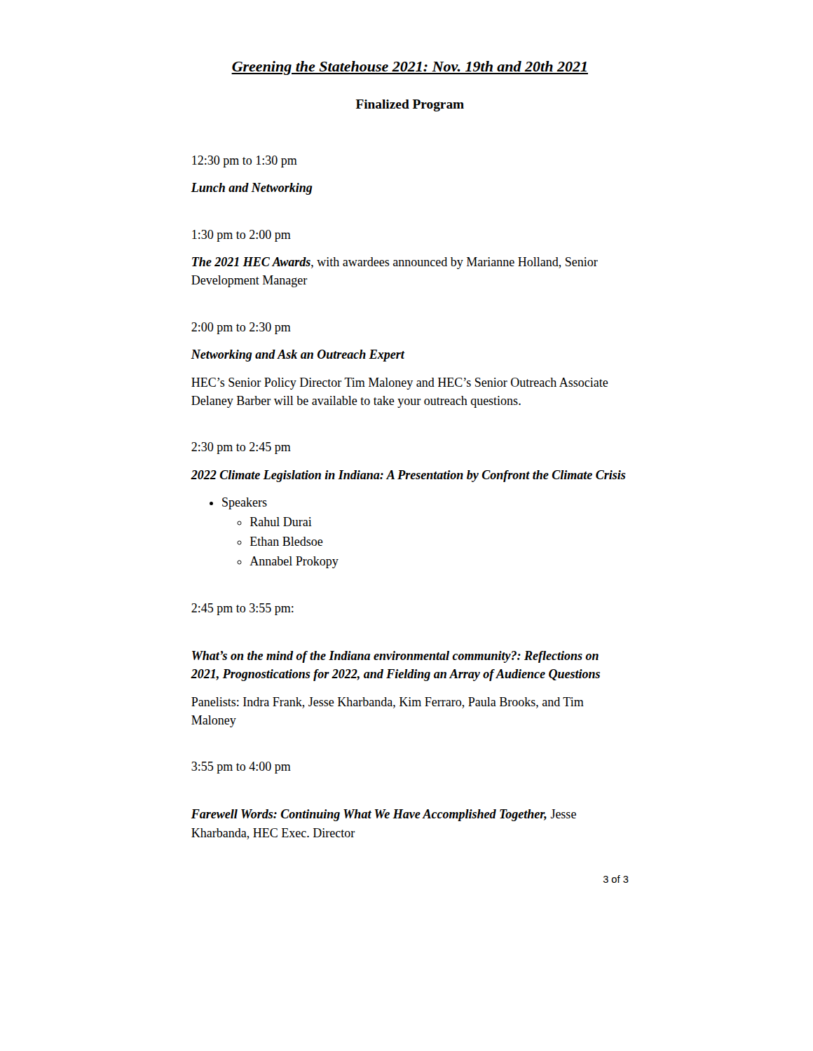Greening the Statehouse 2021: Nov. 19th and 20th 2021
Finalized Program
12:30 pm to 1:30 pm
Lunch and Networking
1:30 pm to 2:00 pm
The 2021 HEC Awards, with awardees announced by Marianne Holland, Senior Development Manager
2:00 pm to 2:30 pm
Networking and Ask an Outreach Expert
HEC’s Senior Policy Director Tim Maloney and HEC’s Senior Outreach Associate Delaney Barber will be available to take your outreach questions.
2:30 pm to 2:45 pm
2022 Climate Legislation in Indiana: A Presentation by Confront the Climate Crisis
Speakers
Rahul Durai
Ethan Bledsoe
Annabel Prokopy
2:45 pm to 3:55 pm:
What’s on the mind of the Indiana environmental community?: Reflections on 2021, Prognostications for 2022, and Fielding an Array of Audience Questions
Panelists: Indra Frank, Jesse Kharbanda, Kim Ferraro, Paula Brooks, and Tim Maloney
3:55 pm to 4:00 pm
Farewell Words: Continuing What We Have Accomplished Together, Jesse Kharbanda, HEC Exec. Director
3 of 3